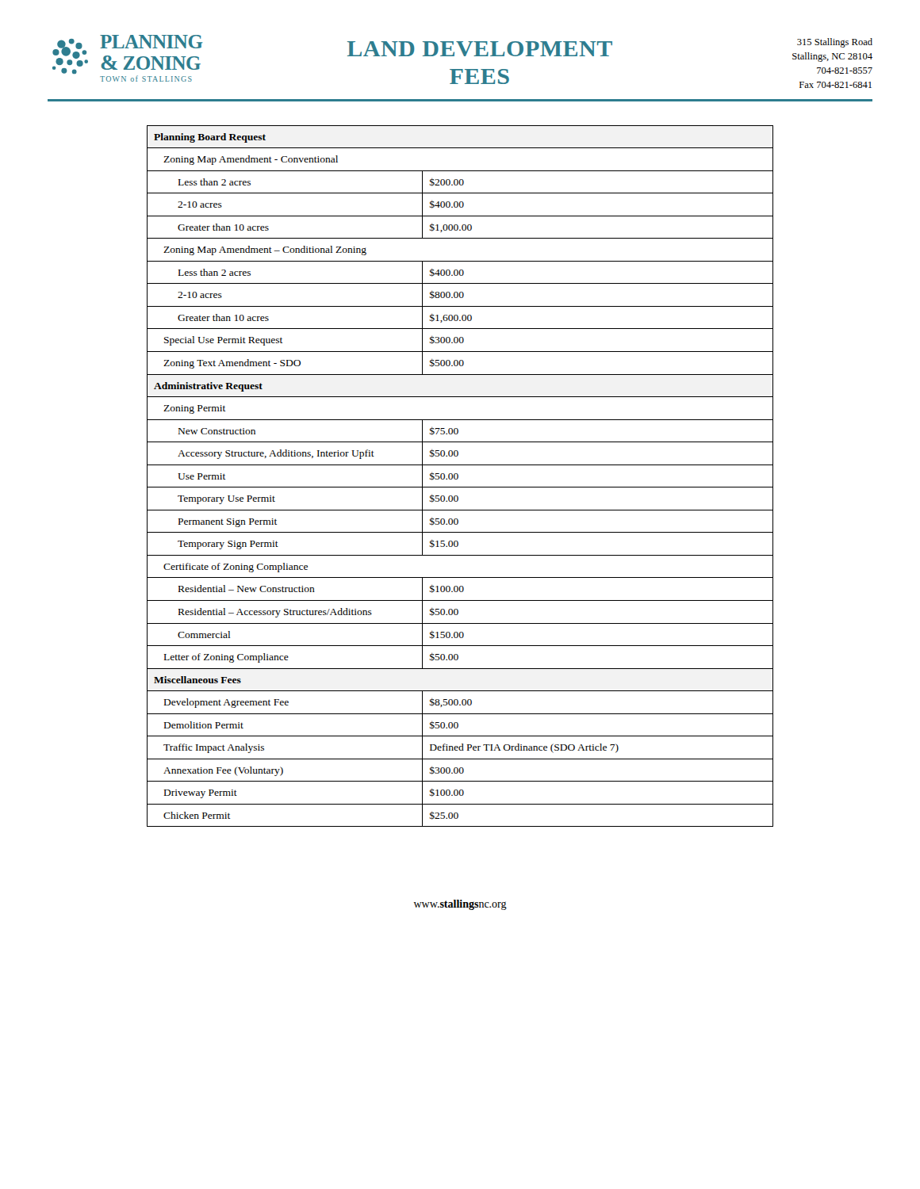PLANNING
& ZONING
TOWN of STALLINGS
LAND DEVELOPMENT
FEES
315 Stallings Road
Stallings, NC 28104
704-821-8557
Fax 704-821-6841
| Planning Board Request |
| Zoning Map Amendment - Conventional |
| Less than 2 acres | $200.00 |
| 2-10 acres | $400.00 |
| Greater than 10 acres | $1,000.00 |
| Zoning Map Amendment – Conditional Zoning |
| Less than 2 acres | $400.00 |
| 2-10 acres | $800.00 |
| Greater than 10 acres | $1,600.00 |
| Special Use Permit Request | $300.00 |
| Zoning Text Amendment - SDO | $500.00 |
| Administrative Request |
| Zoning Permit |
| New Construction | $75.00 |
| Accessory Structure, Additions, Interior Upfit | $50.00 |
| Use Permit | $50.00 |
| Temporary Use Permit | $50.00 |
| Permanent Sign Permit | $50.00 |
| Temporary Sign Permit | $15.00 |
| Certificate of Zoning Compliance |
| Residential – New Construction | $100.00 |
| Residential – Accessory Structures/Additions | $50.00 |
| Commercial | $150.00 |
| Letter of Zoning Compliance | $50.00 |
| Miscellaneous Fees |
| Development Agreement Fee | $8,500.00 |
| Demolition Permit | $50.00 |
| Traffic Impact Analysis | Defined Per TIA Ordinance (SDO Article 7) |
| Annexation Fee (Voluntary) | $300.00 |
| Driveway Permit | $100.00 |
| Chicken Permit | $25.00 |
www.stallingsnc.org